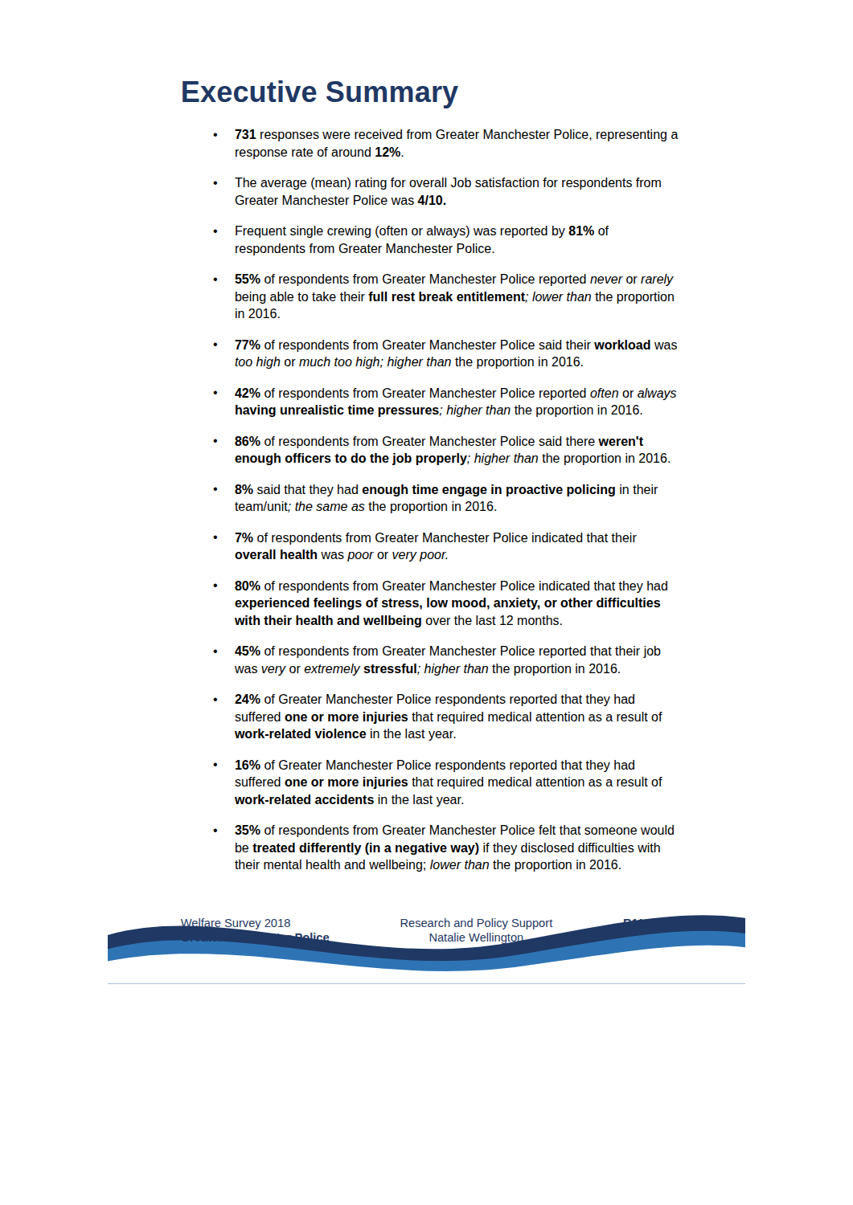Executive Summary
731 responses were received from Greater Manchester Police, representing a response rate of around 12%.
The average (mean) rating for overall Job satisfaction for respondents from Greater Manchester Police was 4/10.
Frequent single crewing (often or always) was reported by 81% of respondents from Greater Manchester Police.
55% of respondents from Greater Manchester Police reported never or rarely being able to take their full rest break entitlement; lower than the proportion in 2016.
77% of respondents from Greater Manchester Police said their workload was too high or much too high; higher than the proportion in 2016.
42% of respondents from Greater Manchester Police reported often or always having unrealistic time pressures; higher than the proportion in 2016.
86% of respondents from Greater Manchester Police said there weren't enough officers to do the job properly; higher than the proportion in 2016.
8% said that they had enough time engage in proactive policing in their team/unit; the same as the proportion in 2016.
7% of respondents from Greater Manchester Police indicated that their overall health was poor or very poor.
80% of respondents from Greater Manchester Police indicated that they had experienced feelings of stress, low mood, anxiety, or other difficulties with their health and wellbeing over the last 12 months.
45% of respondents from Greater Manchester Police reported that their job was very or extremely stressful; higher than the proportion in 2016.
24% of Greater Manchester Police respondents reported that they had suffered one or more injuries that required medical attention as a result of work-related violence in the last year.
16% of Greater Manchester Police respondents reported that they had suffered one or more injuries that required medical attention as a result of work-related accidents in the last year.
35% of respondents from Greater Manchester Police felt that someone would be treated differently (in a negative way) if they disclosed difficulties with their mental health and wellbeing; lower than the proportion in 2016.
Welfare Survey 2018
Greater Manchester Police
Research and Policy Support
Natalie Wellington 5
R116/2018